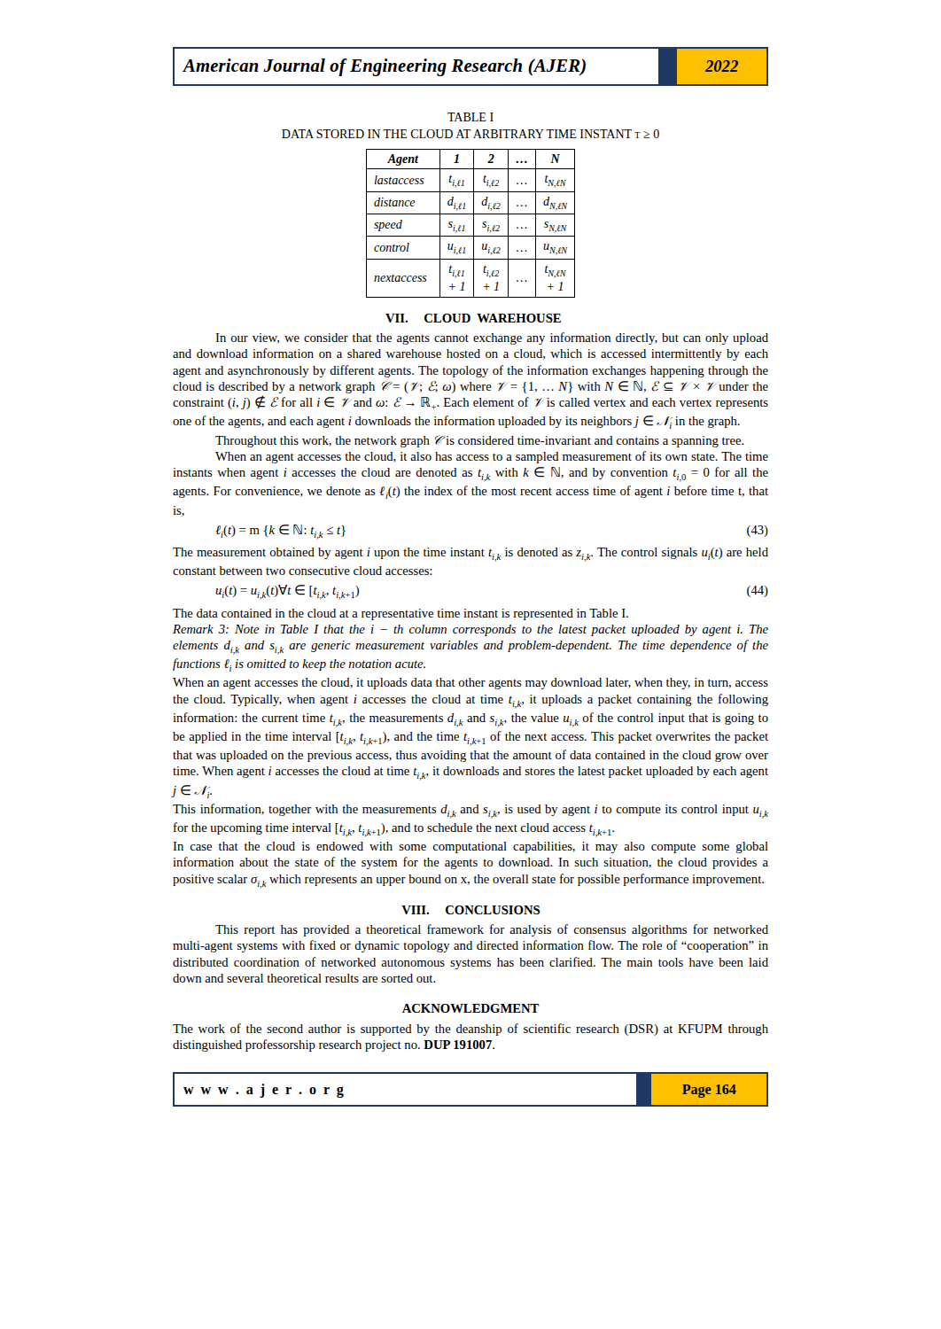American Journal of Engineering Research (AJER)
2022
TABLE I
DATA STORED IN THE CLOUD AT ARBITRARY TIME INSTANT t ≥ 0
| Agent | 1 | 2 | … | N |
| --- | --- | --- | --- | --- |
| lastaccess | t i,ℓ1 | t i,ℓ2 | … | t N,ℓN |
| distance | d i,ℓ1 | d i,ℓ2 | … | d N,ℓN |
| speed | s i,ℓ1 | s i,ℓ2 | … | s N,ℓN |
| control | u i,ℓ1 | u i,ℓ2 | … | u N,ℓN |
| nextaccess | t i,ℓ1 + 1 | t i,ℓ2 + 1 | … | t N,ℓN + 1 |
VII. CLOUD WAREHOUSE
In our view, we consider that the agents cannot exchange any information directly, but can only upload and download information on a shared warehouse hosted on a cloud, which is accessed intermittently by each agent and asynchronously by different agents. The topology of the information exchanges happening through the cloud is described by a network graph 𝒞 = (𝒱; ℰ; ω) where 𝒱 = {1, … N} with N ∈ ℕ, ℰ ⊆ 𝒱 × 𝒱 under the constraint (i, j) ∉ ℰ for all i ∈ 𝒱 and ω: ℰ → ℝ+. Each element of 𝒱 is called vertex and each vertex represents one of the agents, and each agent i downloads the information uploaded by its neighbors j ∈ 𝒩i in the graph.
Throughout this work, the network graph 𝒞 is considered time-invariant and contains a spanning tree.
When an agent accesses the cloud, it also has access to a sampled measurement of its own state. The time instants when agent i accesses the cloud are denoted as ti,k with k ∈ ℕ, and by convention ti,0 = 0 for all the agents. For convenience, we denote as ℓi(t) the index of the most recent access time of agent i before time t, that is,
ℓi(t) = m {k ∈ ℕ: ti,k ≤ t}
(43)
The measurement obtained by agent i upon the time instant ti,k is denoted as zi,k. The control signals ui(t) are held constant between two consecutive cloud accesses:
ui(t) = ui,k(t)∀t ∈ [ti,k, ti,k+1)
(44)
The data contained in the cloud at a representative time instant is represented in Table I.
Remark 3: Note in Table I that the i − th column corresponds to the latest packet uploaded by agent i. The elements di,k and si,k are generic measurement variables and problem-dependent. The time dependence of the functions ℓi is omitted to keep the notation acute.
When an agent accesses the cloud, it uploads data that other agents may download later, when they, in turn, access the cloud. Typically, when agent i accesses the cloud at time ti,k, it uploads a packet containing the following information: the current time ti,k, the measurements di,k and si,k, the value ui,k of the control input that is going to be applied in the time interval [ti,k, ti,k+1), and the time ti,k+1 of the next access. This packet overwrites the packet that was uploaded on the previous access, thus avoiding that the amount of data contained in the cloud grow over time. When agent i accesses the cloud at time ti,k, it downloads and stores the latest packet uploaded by each agent j ∈ 𝒩i.
This information, together with the measurements di,k and si,k, is used by agent i to compute its control input ui,k for the upcoming time interval [ti,k, ti,k+1), and to schedule the next cloud access ti,k+1.
In case that the cloud is endowed with some computational capabilities, it may also compute some global information about the state of the system for the agents to download. In such situation, the cloud provides a positive scalar σi,k which represents an upper bound on x, the overall state for possible performance improvement.
VIII. CONCLUSIONS
This report has provided a theoretical framework for analysis of consensus algorithms for networked multi-agent systems with fixed or dynamic topology and directed information flow. The role of “cooperation” in distributed coordination of networked autonomous systems has been clarified. The main tools have been laid down and several theoretical results are sorted out.
ACKNOWLEDGMENT
The work of the second author is supported by the deanship of scientific research (DSR) at KFUPM through distinguished professorship research project no. DUP 191007.
w w w . a j e r . o r g
Page 164